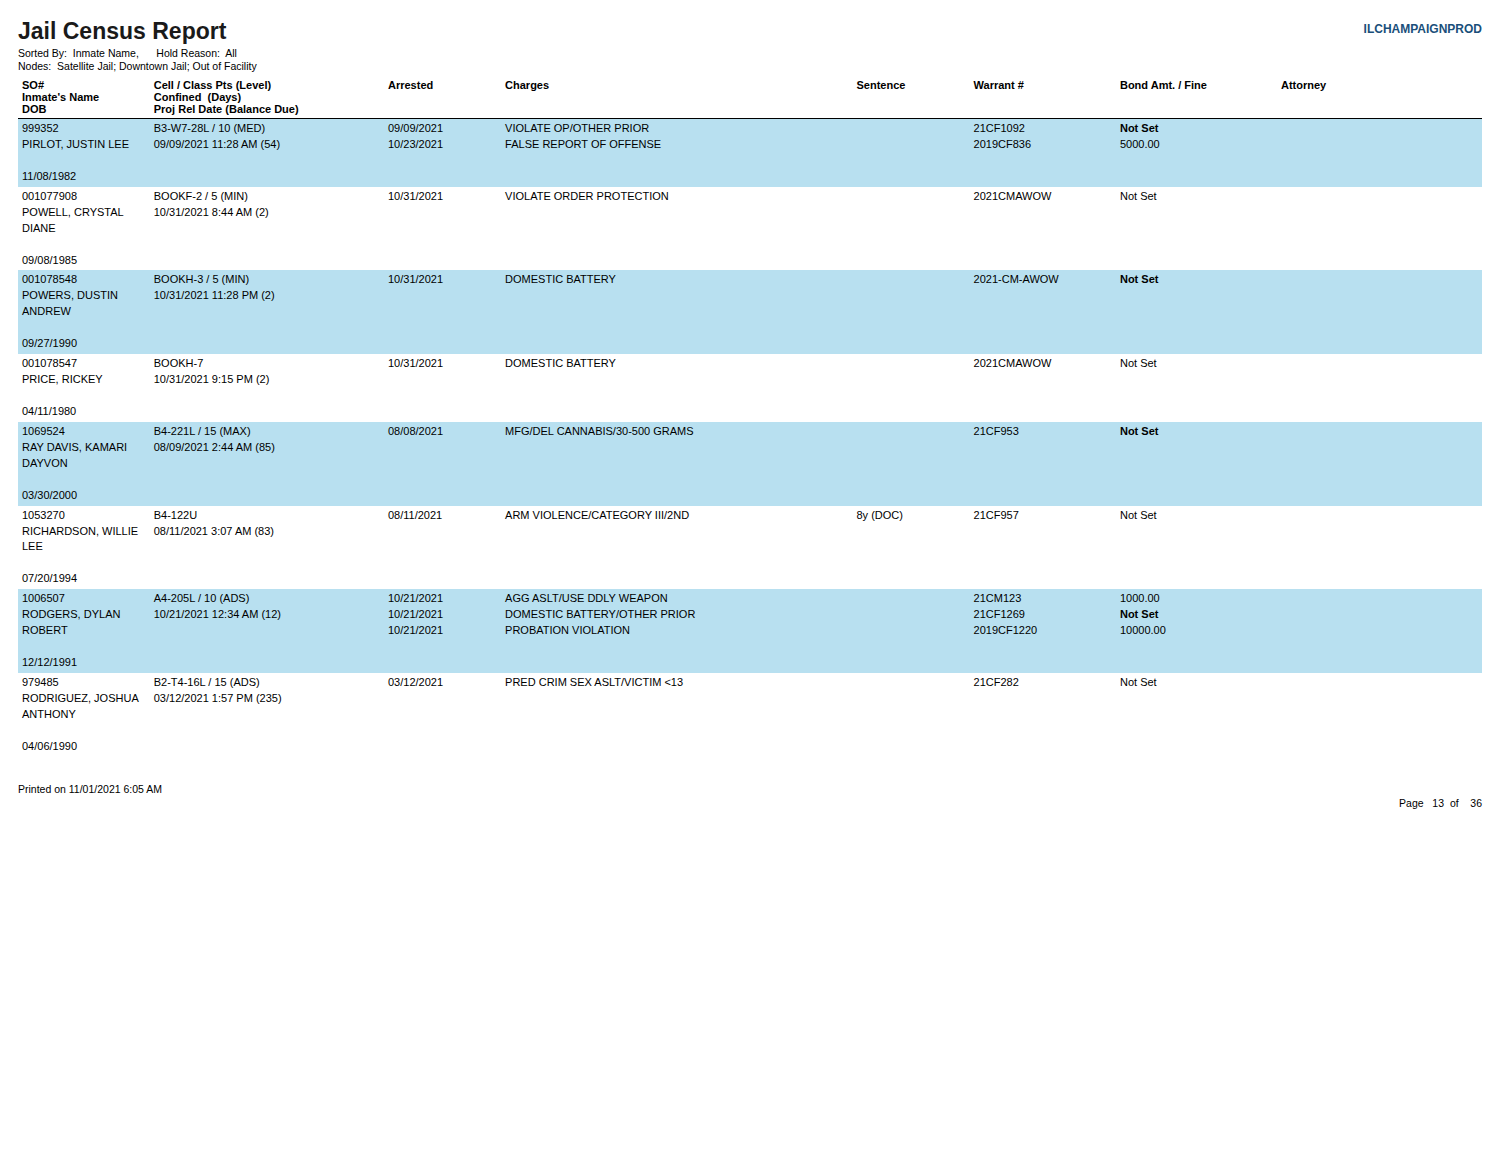ILCHAMPAIGNPROD
Jail Census Report
Sorted By: Inmate Name, Hold Reason: All
Nodes: Satellite Jail; Downtown Jail; Out of Facility
| SO# Inmate's Name DOB | Cell / Class Pts (Level) Confined (Days) Proj Rel Date (Balance Due) | Arrested | Charges | Sentence | Warrant # | Bond Amt. / Fine | Attorney |
| --- | --- | --- | --- | --- | --- | --- | --- |
| 999352 PIRLOT, JUSTIN LEE 11/08/1982 | B3-W7-28L / 10 (MED) 09/09/2021 11:28 AM (54) | 09/09/2021 10/23/2021 | VIOLATE OP/OTHER PRIOR FALSE REPORT OF OFFENSE | | 21CF1092 2019CF836 | Not Set 5000.00 | |
| 001077908 POWELL, CRYSTAL DIANE 09/08/1985 | BOOKF-2 / 5 (MIN) 10/31/2021 8:44 AM (2) | 10/31/2021 | VIOLATE ORDER PROTECTION | | 2021CMAWOW | Not Set | |
| 001078548 POWERS, DUSTIN ANDREW 09/27/1990 | BOOKH-3 / 5 (MIN) 10/31/2021 11:28 PM (2) | 10/31/2021 | DOMESTIC BATTERY | | 2021-CM-AWOW | Not Set | |
| 001078547 PRICE, RICKEY 04/11/1980 | BOOKH-7 10/31/2021 9:15 PM (2) | 10/31/2021 | DOMESTIC BATTERY | | 2021CMAWOW | Not Set | |
| 1069524 RAY DAVIS, KAMARI DAYVON 03/30/2000 | B4-221L / 15 (MAX) 08/09/2021 2:44 AM (85) | 08/08/2021 | MFG/DEL CANNABIS/30-500 GRAMS | | 21CF953 | Not Set | |
| 1053270 RICHARDSON, WILLIE LEE 07/20/1994 | B4-122U 08/11/2021 3:07 AM (83) | 08/11/2021 | ARM VIOLENCE/CATEGORY III/2ND | 8y (DOC) | 21CF957 | Not Set | |
| 1006507 RODGERS, DYLAN ROBERT 12/12/1991 | A4-205L / 10 (ADS) 10/21/2021 12:34 AM (12) | 10/21/2021 10/21/2021 10/21/2021 | AGG ASLT/USE DDLY WEAPON DOMESTIC BATTERY/OTHER PRIOR PROBATION VIOLATION | | 21CM123 21CF1269 2019CF1220 | 1000.00 Not Set 10000.00 | |
| 979485 RODRIGUEZ, JOSHUA ANTHONY 04/06/1990 | B2-T4-16L / 15 (ADS) 03/12/2021 1:57 PM (235) | 03/12/2021 | PRED CRIM SEX ASLT/VICTIM <13 | | 21CF282 | Not Set | |
Printed on 11/01/2021 6:05 AM Page 13 of 36